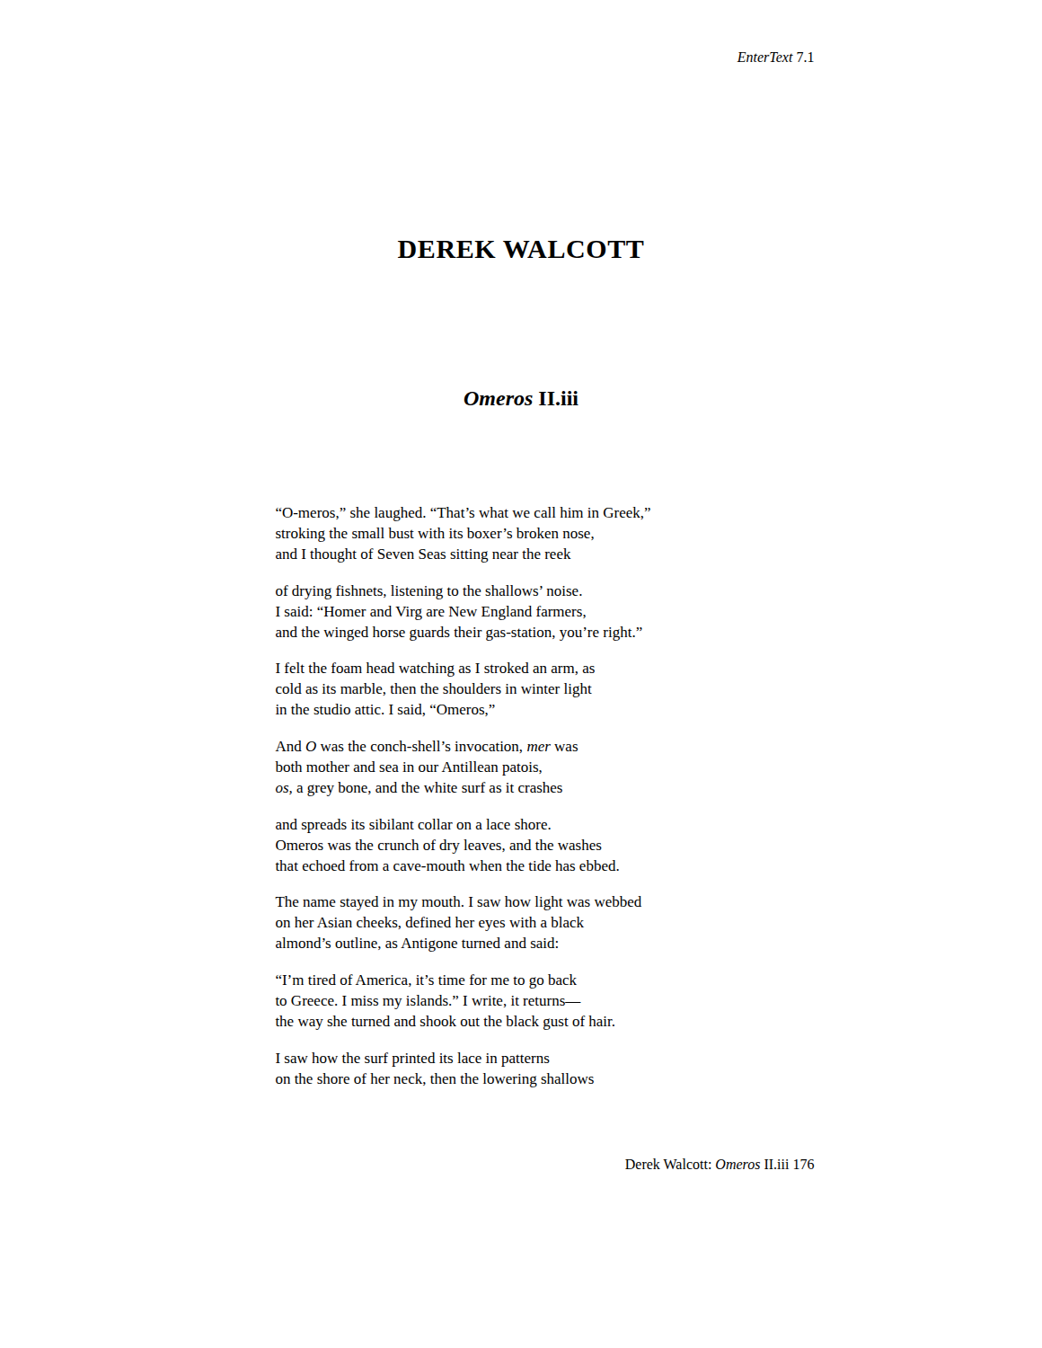EnterText 7.1
DEREK WALCOTT
Omeros II.iii
“O-meros,” she laughed. “That’s what we call him in Greek,”
stroking the small bust with its boxer’s broken nose,
and I thought of Seven Seas sitting near the reek
of drying fishnets, listening to the shallows’ noise.
I said: “Homer and Virg are New England farmers,
and the winged horse guards their gas-station, you’re right.”
I felt the foam head watching as I stroked an arm, as
cold as its marble, then the shoulders in winter light
in the studio attic. I said, “Omeros,”
And O was the conch-shell’s invocation, mer was
both mother and sea in our Antillean patois,
os, a grey bone, and the white surf as it crashes
and spreads its sibilant collar on a lace shore.
Omeros was the crunch of dry leaves, and the washes
that echoed from a cave-mouth when the tide has ebbed.
The name stayed in my mouth. I saw how light was webbed
on her Asian cheeks, defined her eyes with a black
almond’s outline, as Antigone turned and said:
“I’m tired of America, it’s time for me to go back
to Greece. I miss my islands.” I write, it returns—
the way she turned and shook out the black gust of hair.
I saw how the surf printed its lace in patterns
on the shore of her neck, then the lowering shallows
Derek Walcott: Omeros II.iii 176